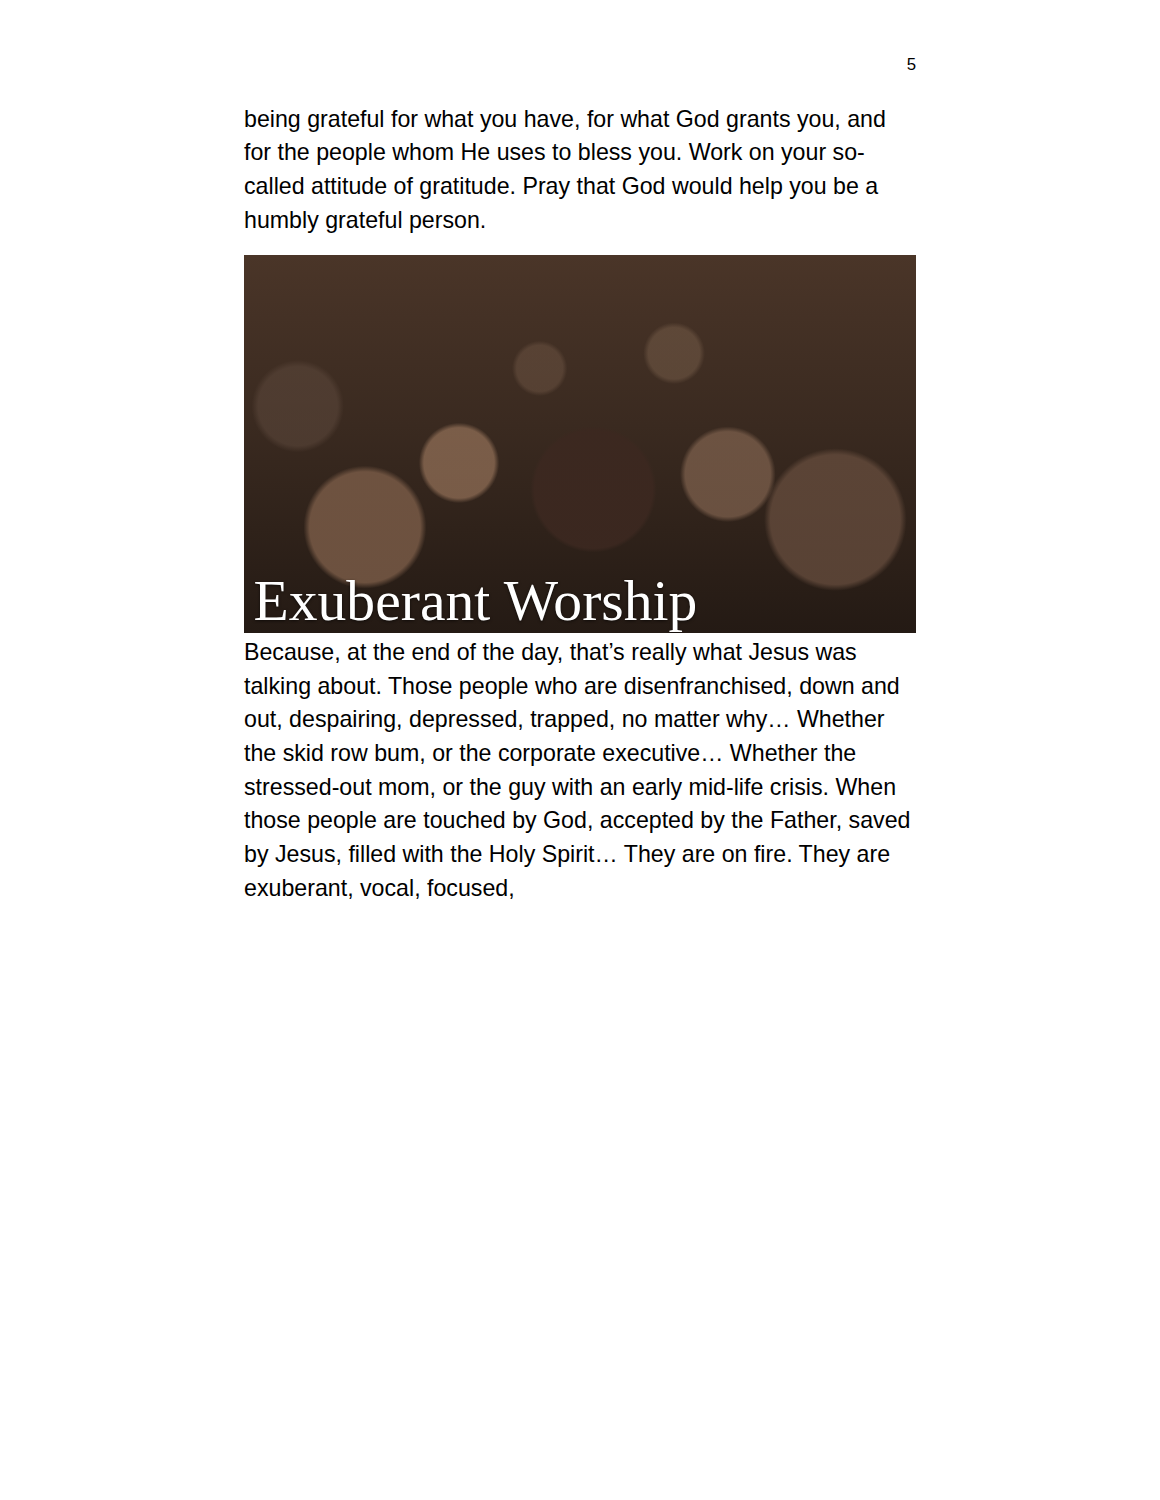5
being grateful for what you have, for what God grants you, and for the people whom He uses to bless you. Work on your so-called attitude of gratitude. Pray that God would help you be a humbly grateful person.
Exuberant Worship
Because, at the end of the day, that’s really what Jesus was talking about. Those people who are disenfranchised, down and out, despairing, depressed, trapped, no matter why… Whether the skid row bum, or the corporate executive… Whether the stressed-out mom, or the guy with an early mid-life crisis. When those people are touched by God, accepted by the Father, saved by Jesus, filled with the Holy Spirit… They are on fire. They are exuberant, vocal, focused,